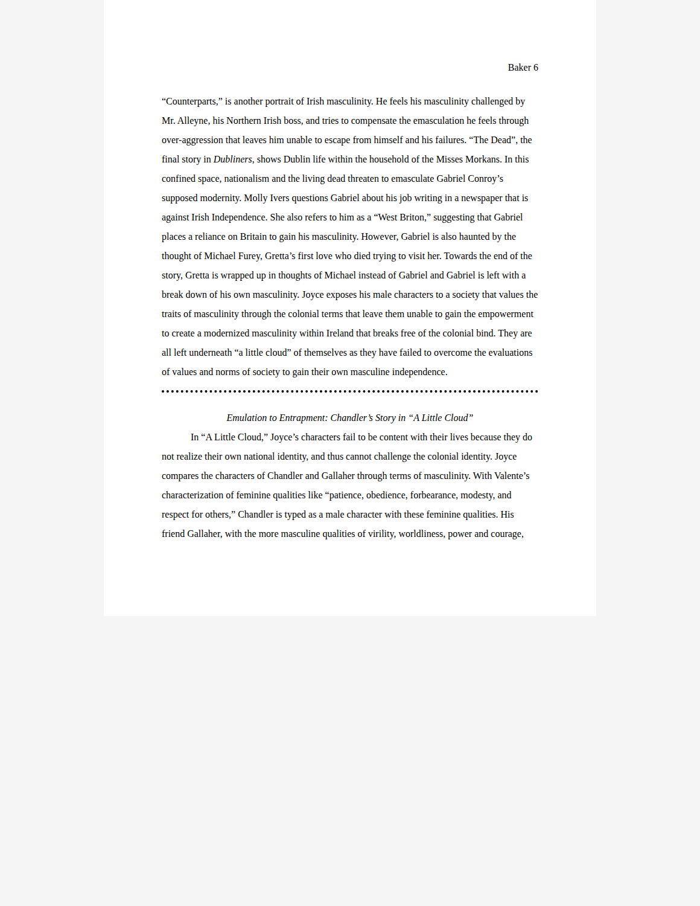Baker 6
“Counterparts,” is another portrait of Irish masculinity. He feels his masculinity challenged by Mr. Alleyne, his Northern Irish boss, and tries to compensate the emasculation he feels through over-aggression that leaves him unable to escape from himself and his failures. “The Dead”, the final story in Dubliners, shows Dublin life within the household of the Misses Morkans. In this confined space, nationalism and the living dead threaten to emasculate Gabriel Conroy’s supposed modernity. Molly Ivers questions Gabriel about his job writing in a newspaper that is against Irish Independence. She also refers to him as a “West Briton,” suggesting that Gabriel places a reliance on Britain to gain his masculinity. However, Gabriel is also haunted by the thought of Michael Furey, Gretta’s first love who died trying to visit her. Towards the end of the story, Gretta is wrapped up in thoughts of Michael instead of Gabriel and Gabriel is left with a break down of his own masculinity. Joyce exposes his male characters to a society that values the traits of masculinity through the colonial terms that leave them unable to gain the empowerment to create a modernized masculinity within Ireland that breaks free of the colonial bind. They are all left underneath “a little cloud” of themselves as they have failed to overcome the evaluations of values and norms of society to gain their own masculine independence.
Emulation to Entrapment: Chandler’s Story in “A Little Cloud”
In “A Little Cloud,” Joyce’s characters fail to be content with their lives because they do not realize their own national identity, and thus cannot challenge the colonial identity. Joyce compares the characters of Chandler and Gallaher through terms of masculinity. With Valente’s characterization of feminine qualities like “patience, obedience, forbearance, modesty, and respect for others,” Chandler is typed as a male character with these feminine qualities. His friend Gallaher, with the more masculine qualities of virility, worldliness, power and courage,